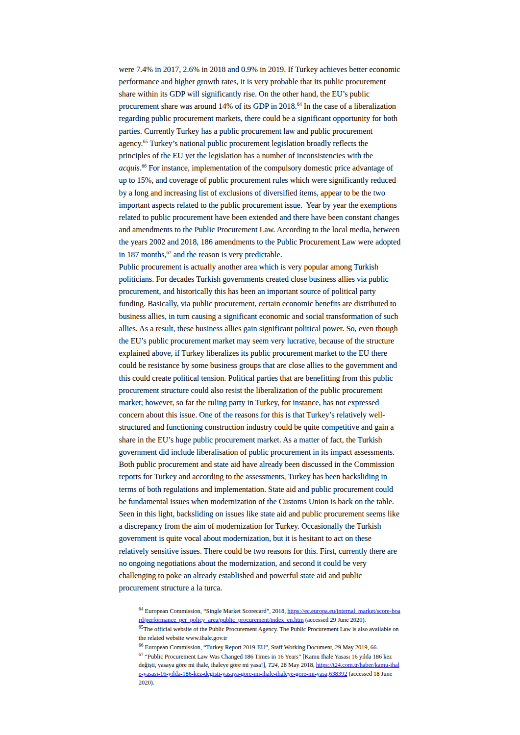were 7.4% in 2017, 2.6% in 2018 and 0.9% in 2019. If Turkey achieves better economic performance and higher growth rates, it is very probable that its public procurement share within its GDP will significantly rise. On the other hand, the EU’s public procurement share was around 14% of its GDP in 2018.64 In the case of a liberalization regarding public procurement markets, there could be a significant opportunity for both parties. Currently Turkey has a public procurement law and public procurement agency.65 Turkey’s national public procurement legislation broadly reflects the principles of the EU yet the legislation has a number of inconsistencies with the acquis.66 For instance, implementation of the compulsory domestic price advantage of up to 15%, and coverage of public procurement rules which were significantly reduced by a long and increasing list of exclusions of diversified items, appear to be the two important aspects related to the public procurement issue. Year by year the exemptions related to public procurement have been extended and there have been constant changes and amendments to the Public Procurement Law. According to the local media, between the years 2002 and 2018, 186 amendments to the Public Procurement Law were adopted in 187 months,67 and the reason is very predictable.
Public procurement is actually another area which is very popular among Turkish politicians. For decades Turkish governments created close business allies via public procurement, and historically this has been an important source of political party funding. Basically, via public procurement, certain economic benefits are distributed to business allies, in turn causing a significant economic and social transformation of such allies. As a result, these business allies gain significant political power. So, even though the EU’s public procurement market may seem very lucrative, because of the structure explained above, if Turkey liberalizes its public procurement market to the EU there could be resistance by some business groups that are close allies to the government and this could create political tension. Political parties that are benefitting from this public procurement structure could also resist the liberalization of the public procurement market; however, so far the ruling party in Turkey, for instance, has not expressed concern about this issue. One of the reasons for this is that Turkey’s relatively well-structured and functioning construction industry could be quite competitive and gain a share in the EU’s huge public procurement market. As a matter of fact, the Turkish government did include liberalisation of public procurement in its impact assessments.
Both public procurement and state aid have already been discussed in the Commission reports for Turkey and according to the assessments, Turkey has been backsliding in terms of both regulations and implementation. State aid and public procurement could be fundamental issues when modernization of the Customs Union is back on the table.
Seen in this light, backsliding on issues like state aid and public procurement seems like a discrepancy from the aim of modernization for Turkey. Occasionally the Turkish government is quite vocal about modernization, but it is hesitant to act on these relatively sensitive issues. There could be two reasons for this. First, currently there are no ongoing negotiations about the modernization, and second it could be very challenging to poke an already established and powerful state aid and public procurement structure a la turca.
64 European Commission, “Single Market Scorecard”, 2018, https://ec.europa.eu/internal_market/score-board/performance_per_policy_area/public_procurement/index_en.htm (accessed 29 June 2020).
65The official website of the Public Procurement Agency. The Public Procurement Law is also available on the related website www.ihale.gov.tr
66 European Commission, “Turkey Report 2019-EU”, Staff Working Document, 29 May 2019, 66.
67 “Public Procurement Law Was Changed 186 Times in 16 Years” [Kamu İhale Yasası 16 yılda 186 kez değişti, yasaya göre mi ihale, ihaleye göre mi yasa!], T24, 28 May 2018, https://t24.com.tr/haber/kamu-ihale-yasasi-16-yilda-186-kez-degisti-yasaya-gore-mi-ihale-ihaleye-gore-mi-yasa,638392 (accessed 18 June 2020).